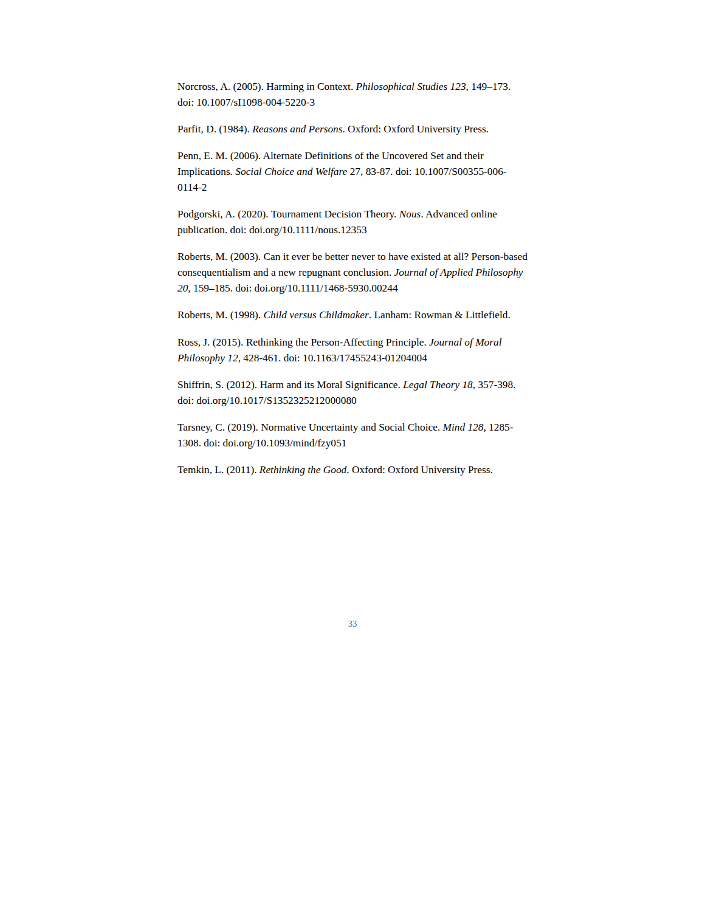Norcross, A. (2005). Harming in Context. Philosophical Studies 123, 149–173. doi: 10.1007/sI1098-004-5220-3
Parfit, D. (1984). Reasons and Persons. Oxford: Oxford University Press.
Penn, E. M. (2006). Alternate Definitions of the Uncovered Set and their Implications. Social Choice and Welfare 27, 83-87. doi: 10.1007/S00355-006-0114-2
Podgorski, A. (2020). Tournament Decision Theory. Nous. Advanced online publication. doi: doi.org/10.1111/nous.12353
Roberts, M. (2003). Can it ever be better never to have existed at all? Person-based consequentialism and a new repugnant conclusion. Journal of Applied Philosophy 20, 159–185. doi: doi.org/10.1111/1468-5930.00244
Roberts, M. (1998). Child versus Childmaker. Lanham: Rowman & Littlefield.
Ross, J. (2015). Rethinking the Person-Affecting Principle. Journal of Moral Philosophy 12, 428-461. doi: 10.1163/17455243-01204004
Shiffrin, S. (2012). Harm and its Moral Significance. Legal Theory 18, 357-398. doi: doi.org/10.1017/S1352325212000080
Tarsney, C. (2019). Normative Uncertainty and Social Choice. Mind 128, 1285-1308. doi: doi.org/10.1093/mind/fzy051
Temkin, L. (2011). Rethinking the Good. Oxford: Oxford University Press.
33